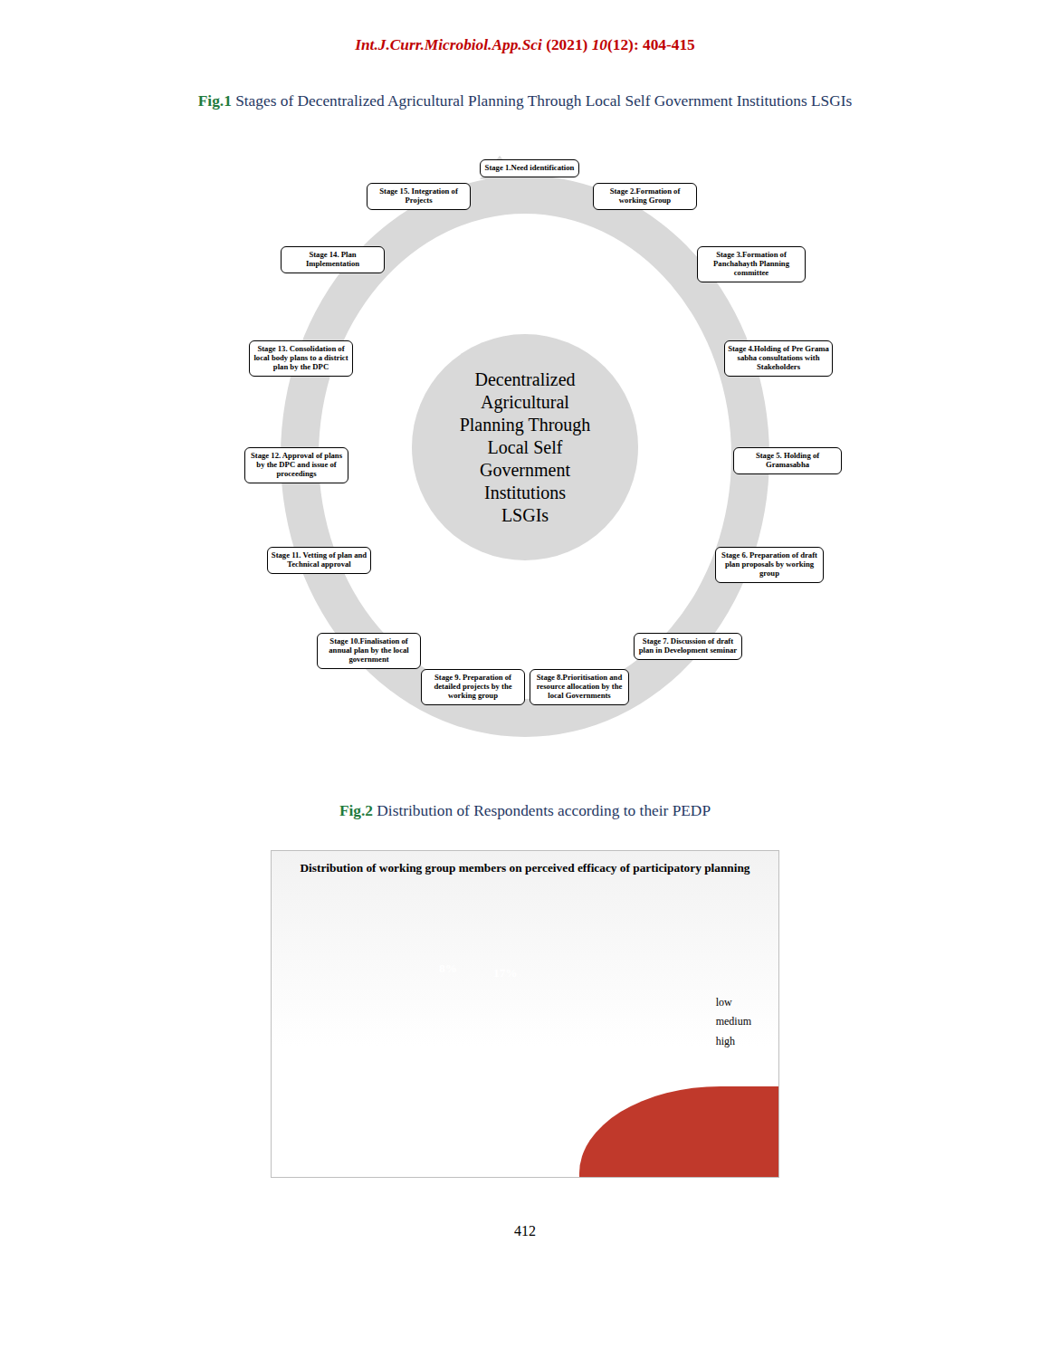Int.J.Curr.Microbiol.App.Sci (2021) 10(12): 404-415
Fig.1 Stages of Decentralized Agricultural Planning Through Local Self Government Institutions LSGIs
Decentralized
Agricultural
Planning Through
Local Self
Government
Institutions
LSGIs
Stage 1.Need identification
Stage 2.Formation of working Group
Stage 3.Formation of Panchahayth Planning committee
Stage 4.Holding of Pre Grama sabha consultations with Stakeholders
Stage 5. Holding of Gramasabha
Stage 6. Preparation of draft plan proposals by working group
Stage 7. Discussion of draft plan in Development seminar
Stage 8.Prioritisation and resource allocation by the local Governments
Stage 9. Preparation of detailed projects by the working group
Stage 10.Finalisation of annual plan by the local government
Stage 11. Vetting of plan and Technical approval
Stage 12. Approval of plans by the DPC and issue of proceedings
Stage 13. Consolidation of local body plans to a district plan by the DPC
Stage 14. Plan Implementation
Stage 15. Integration of Projects
Fig.2 Distribution of Respondents according to their PEDP
Distribution of working group members on perceived efficacy of participatory planning
8% 17% 75%
low
medium
high
412